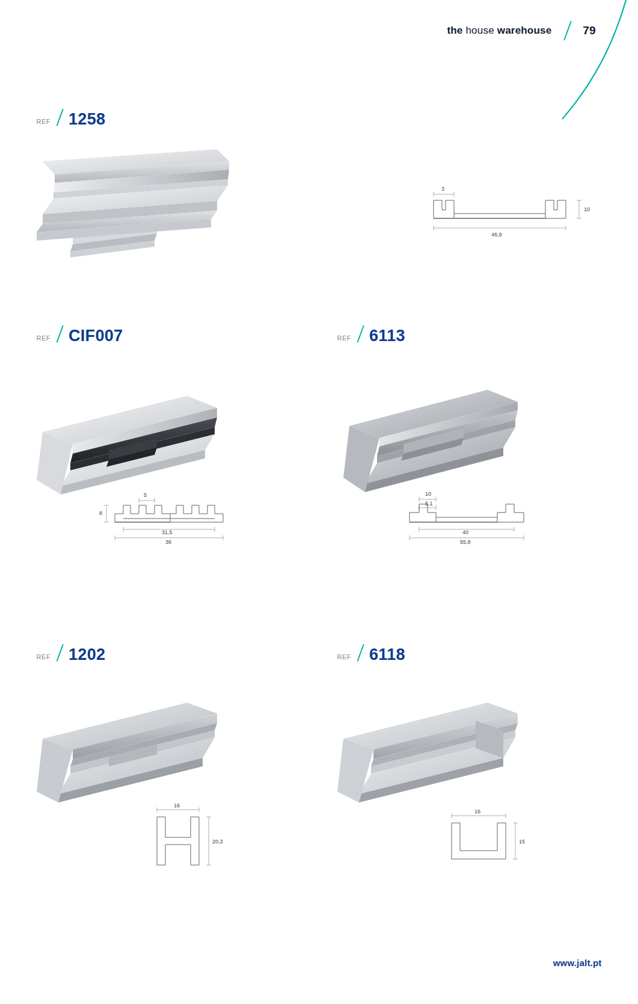the house warehouse
79
REF 1258
Profile 1258 photo
3 10 46,9
Profile 1258 cross-section
REF CIF007
5 8 31,5 36
Profile CIF007
REF 6113
10 5,1 40 55,8
Profile 6113
REF 1202
16 20,3
Profile 1202
REF 6118
16 15
Profile 6118
www.jalt.pt